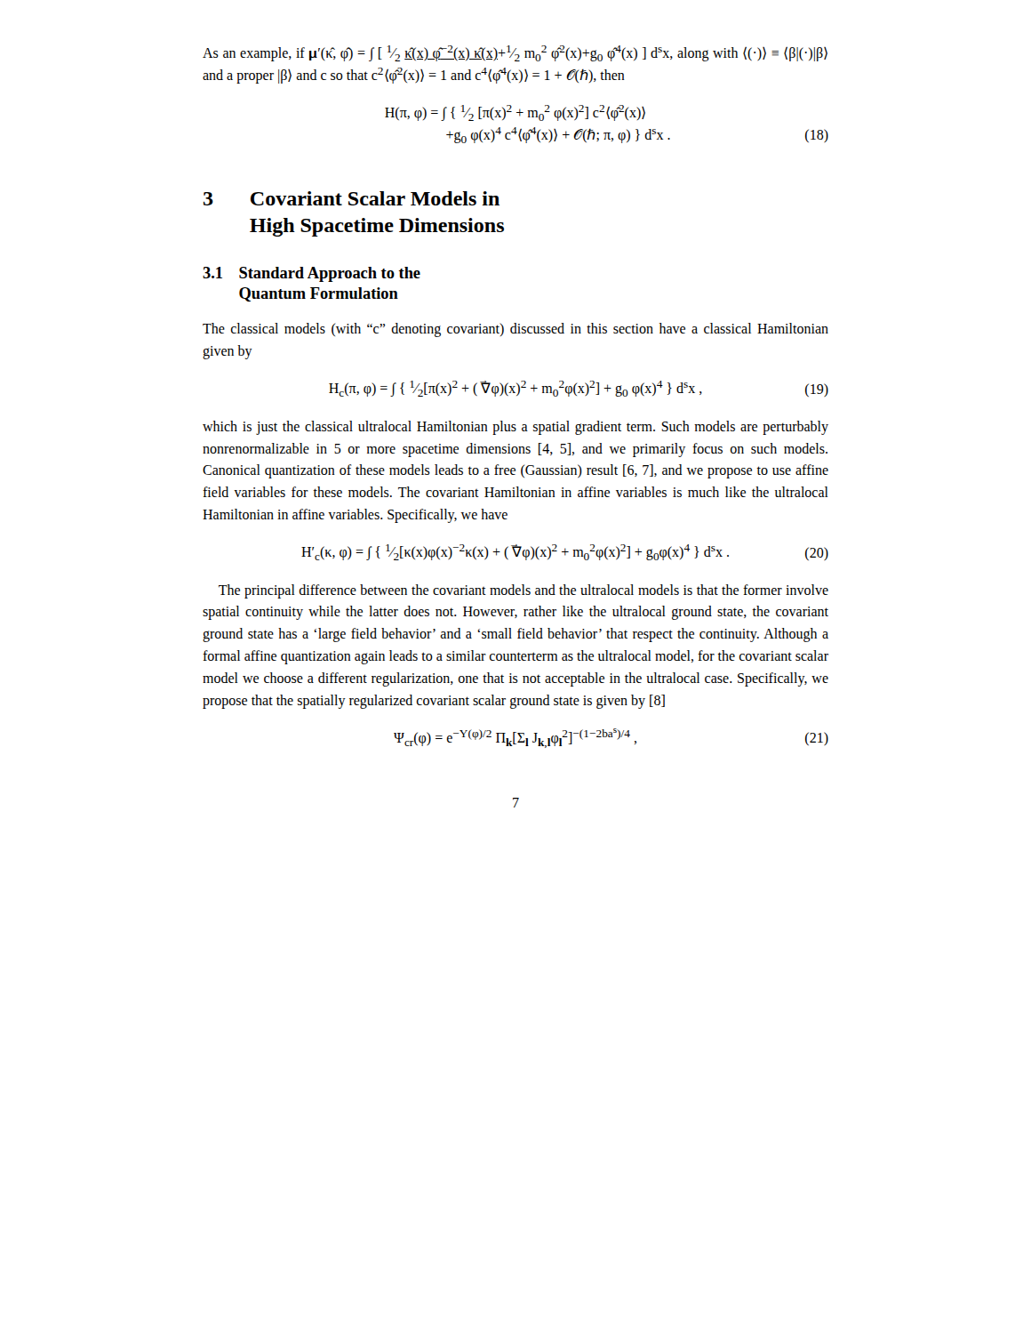As an example, if 𝛍′(κ̂, φ̂) = ∫ [ 1⁄2 κ̂(x) φ̂−2(x) κ̂(x)+1⁄2 m02 φ̂2(x)+g0 φ̂4(x) ] dsx, along with ⟨(·)⟩ ≡ ⟨β|(·)|β⟩ and a proper |β⟩ and c so that c2⟨φ̂2(x)⟩ = 1 and c4⟨φ̂4(x)⟩ = 1 + 𝒪(ℏ), then
H(π, φ) = ∫ { 1⁄2 [π(x)2 + m02 φ(x)2] c2⟨φ̂2(x)⟩
+g0 φ(x)4 c4⟨φ̂4(x)⟩ + 𝒪(ℏ; π, φ) } dsx .
(18)
3 Covariant Scalar Models in
High Spacetime Dimensions
3.1 Standard Approach to the
Quantum Formulation
The classical models (with “c” denoting covariant) discussed in this section have a classical Hamiltonian given by
Hc(π, φ) = ∫ { 1⁄2[π(x)2 + ( ∇φ)(x)2 + m02φ(x)2] + g0 φ(x)4 } dsx , (19)
which is just the classical ultralocal Hamiltonian plus a spatial gradient term. Such models are perturbably nonrenormalizable in 5 or more spacetime dimensions [4, 5], and we primarily focus on such models. Canonical quantization of these models leads to a free (Gaussian) result [6, 7], and we propose to use affine field variables for these models. The covariant Hamiltonian in affine variables is much like the ultralocal Hamiltonian in affine variables. Specifically, we have
H′c(κ, φ) = ∫ { 1⁄2[κ(x)φ(x)−2κ(x) + ( ∇φ)(x)2 + m02φ(x)2] + g0φ(x)4 } dsx . (20)
The principal difference between the covariant models and the ultralocal models is that the former involve spatial continuity while the latter does not. However, rather like the ultralocal ground state, the covariant ground state has a ‘large field behavior’ and a ‘small field behavior’ that respect the continuity. Although a formal affine quantization again leads to a similar counterterm as the ultralocal model, for the covariant scalar model we choose a different regularization, one that is not acceptable in the ultralocal case. Specifically, we propose that the spatially regularized covariant scalar ground state is given by [8]
Ψcr(φ) = e−Y(φ)/2 Πk[Σl Jk,lφl2]−(1−2bas)/4 , (21)
7